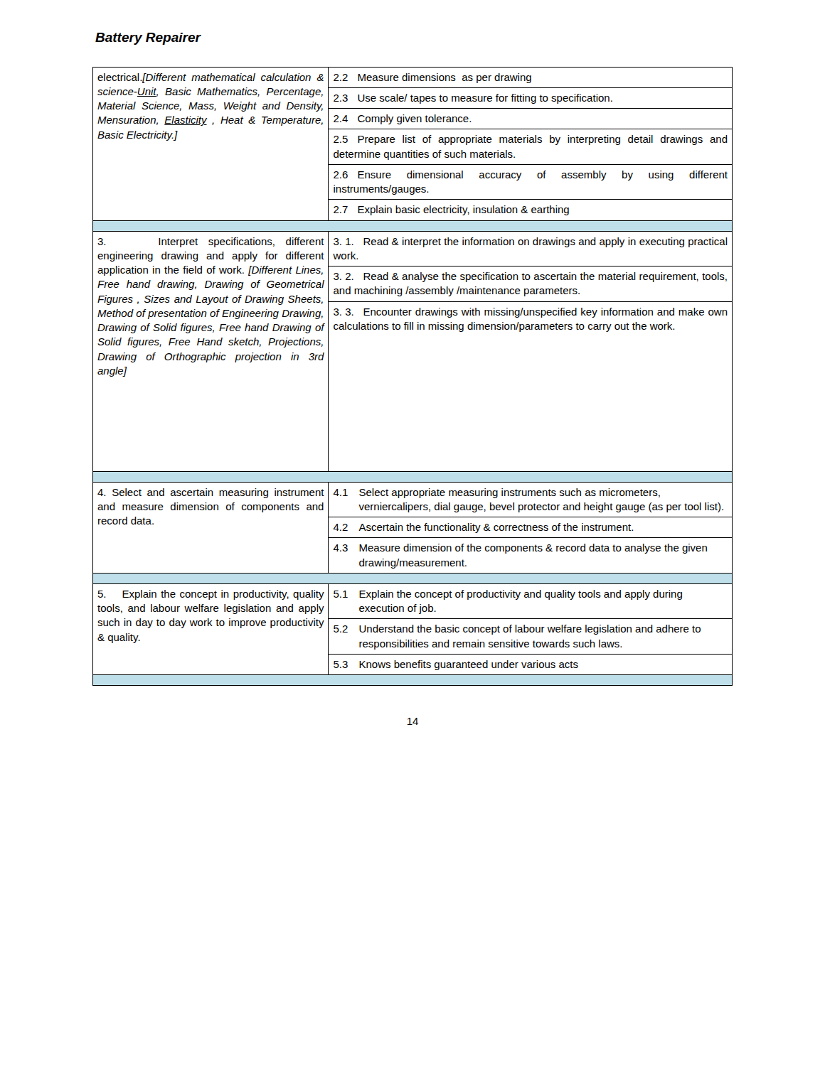Battery Repairer
| electrical. [Different mathematical calculation & science- Unit , Basic Mathematics, Percentage, Material Science, Mass, Weight and Density, Mensuration, Elasticity , Heat & Temperature, Basic Electricity.] | / 2.2 Measure dimensions as per drawing / / 2.3 Use scale/ tapes to measure for fitting to specification. / / 2.4 Comply given tolerance. / / 2.5 Prepare list of appropriate materials by interpreting detail drawings and determine quantities of such materials. / / 2.6 Ensure dimensional accuracy of assembly by using different instruments/gauges. / / 2.7 Explain basic electricity, insulation & earthing / |
| 3. Interpret specifications, different engineering drawing and apply for different application in the field of work. [Different Lines, Free hand drawing, Drawing of Geometrical Figures , Sizes and Layout of Drawing Sheets, Method of presentation of Engineering Drawing, Drawing of Solid figures, Free hand Drawing of Solid figures, Free Hand sketch, Projections, Drawing of Orthographic projection in 3rd angle] | / 3. 1. Read & interpret the information on drawings and apply in executing practical work. / / 3. 2. Read & analyse the specification to ascertain the material requirement, tools, and machining /assembly /maintenance parameters. / / 3. 3. Encounter drawings with missing/unspecified key information and make own calculations to fill in missing dimension/parameters to carry out the work. / |
| 4. Select and ascertain measuring instrument and measure dimension of components and record data. | / 4.1 Select appropriate measuring instruments such as micrometers, verniercalipers, dial gauge, bevel protector and height gauge (as per tool list). / / 4.2 Ascertain the functionality & correctness of the instrument. / / 4.3 Measure dimension of the components & record data to analyse the given drawing/measurement. / |
| 5. Explain the concept in productivity, quality tools, and labour welfare legislation and apply such in day to day work to improve productivity & quality. | / 5.1 Explain the concept of productivity and quality tools and apply during execution of job. / / 5.2 Understand the basic concept of labour welfare legislation and adhere to responsibilities and remain sensitive towards such laws. / / 5.3 Knows benefits guaranteed under various acts / |
14